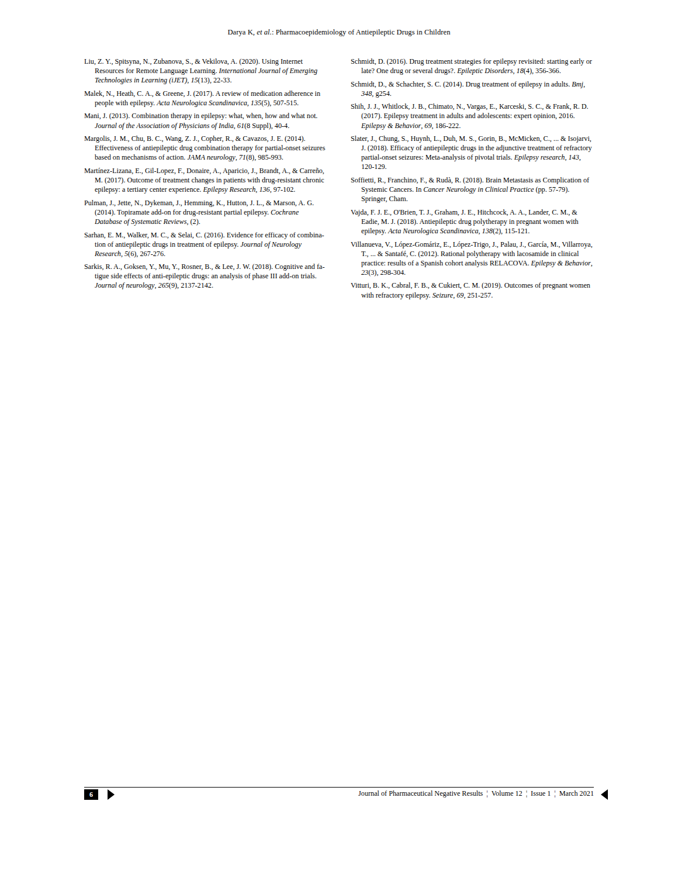Darya K, et al.: Pharmacoepidemiology of Antiepileptic Drugs in Children
Liu, Z. Y., Spitsyna, N., Zubanova, S., & Vekilova, A. (2020). Using Internet Resources for Remote Language Learning. International Journal of Emerging Technologies in Learning (iJET), 15(13), 22-33.
Malek, N., Heath, C. A., & Greene, J. (2017). A review of medication adherence in people with epilepsy. Acta Neurologica Scandinavica, 135(5), 507-515.
Mani, J. (2013). Combination therapy in epilepsy: what, when, how and what not. Journal of the Association of Physicians of India, 61(8 Suppl), 40-4.
Margolis, J. M., Chu, B. C., Wang, Z. J., Copher, R., & Cavazos, J. E. (2014). Effectiveness of antiepileptic drug combination therapy for partial-onset seizures based on mechanisms of action. JAMA neurology, 71(8), 985-993.
Martínez-Lizana, E., Gil-Lopez, F., Donaire, A., Aparicio, J., Brandt, A., & Carreño, M. (2017). Outcome of treatment changes in patients with drug-resistant chronic epilepsy: a tertiary center experience. Epilepsy Research, 136, 97-102.
Pulman, J., Jette, N., Dykeman, J., Hemming, K., Hutton, J. L., & Marson, A. G. (2014). Topiramate add-on for drug-resistant partial epilepsy. Cochrane Database of Systematic Reviews, (2).
Sarhan, E. M., Walker, M. C., & Selai, C. (2016). Evidence for efficacy of combination of antiepileptic drugs in treatment of epilepsy. Journal of Neurology Research, 5(6), 267-276.
Sarkis, R. A., Goksen, Y., Mu, Y., Rosner, B., & Lee, J. W. (2018). Cognitive and fatigue side effects of anti-epileptic drugs: an analysis of phase III add-on trials. Journal of neurology, 265(9), 2137-2142.
Schmidt, D. (2016). Drug treatment strategies for epilepsy revisited: starting early or late? One drug or several drugs?. Epileptic Disorders, 18(4), 356-366.
Schmidt, D., & Schachter, S. C. (2014). Drug treatment of epilepsy in adults. Bmj, 348, g254.
Shih, J. J., Whitlock, J. B., Chimato, N., Vargas, E., Karceski, S. C., & Frank, R. D. (2017). Epilepsy treatment in adults and adolescents: expert opinion, 2016. Epilepsy & Behavior, 69, 186-222.
Slater, J., Chung, S., Huynh, L., Duh, M. S., Gorin, B., McMicken, C., ... & Isojarvi, J. (2018). Efficacy of antiepileptic drugs in the adjunctive treatment of refractory partial-onset seizures: Meta-analysis of pivotal trials. Epilepsy research, 143, 120-129.
Soffietti, R., Franchino, F., & Rudà, R. (2018). Brain Metastasis as Complication of Systemic Cancers. In Cancer Neurology in Clinical Practice (pp. 57-79). Springer, Cham.
Vajda, F. J. E., O'Brien, T. J., Graham, J. E., Hitchcock, A. A., Lander, C. M., & Eadie, M. J. (2018). Antiepileptic drug polytherapy in pregnant women with epilepsy. Acta Neurologica Scandinavica, 138(2), 115-121.
Villanueva, V., López-Gomáriz, E., López-Trigo, J., Palau, J., García, M., Villarroya, T., ... & Santafé, C. (2012). Rational polytherapy with lacosamide in clinical practice: results of a Spanish cohort analysis RELACOVA. Epilepsy & Behavior, 23(3), 298-304.
Vitturi, B. K., Cabral, F. B., & Cukiert, C. M. (2019). Outcomes of pregnant women with refractory epilepsy. Seizure, 69, 251-257.
6
Journal of Pharmaceutical Negative Results¦Volume 12¦Issue 1¦March 2021